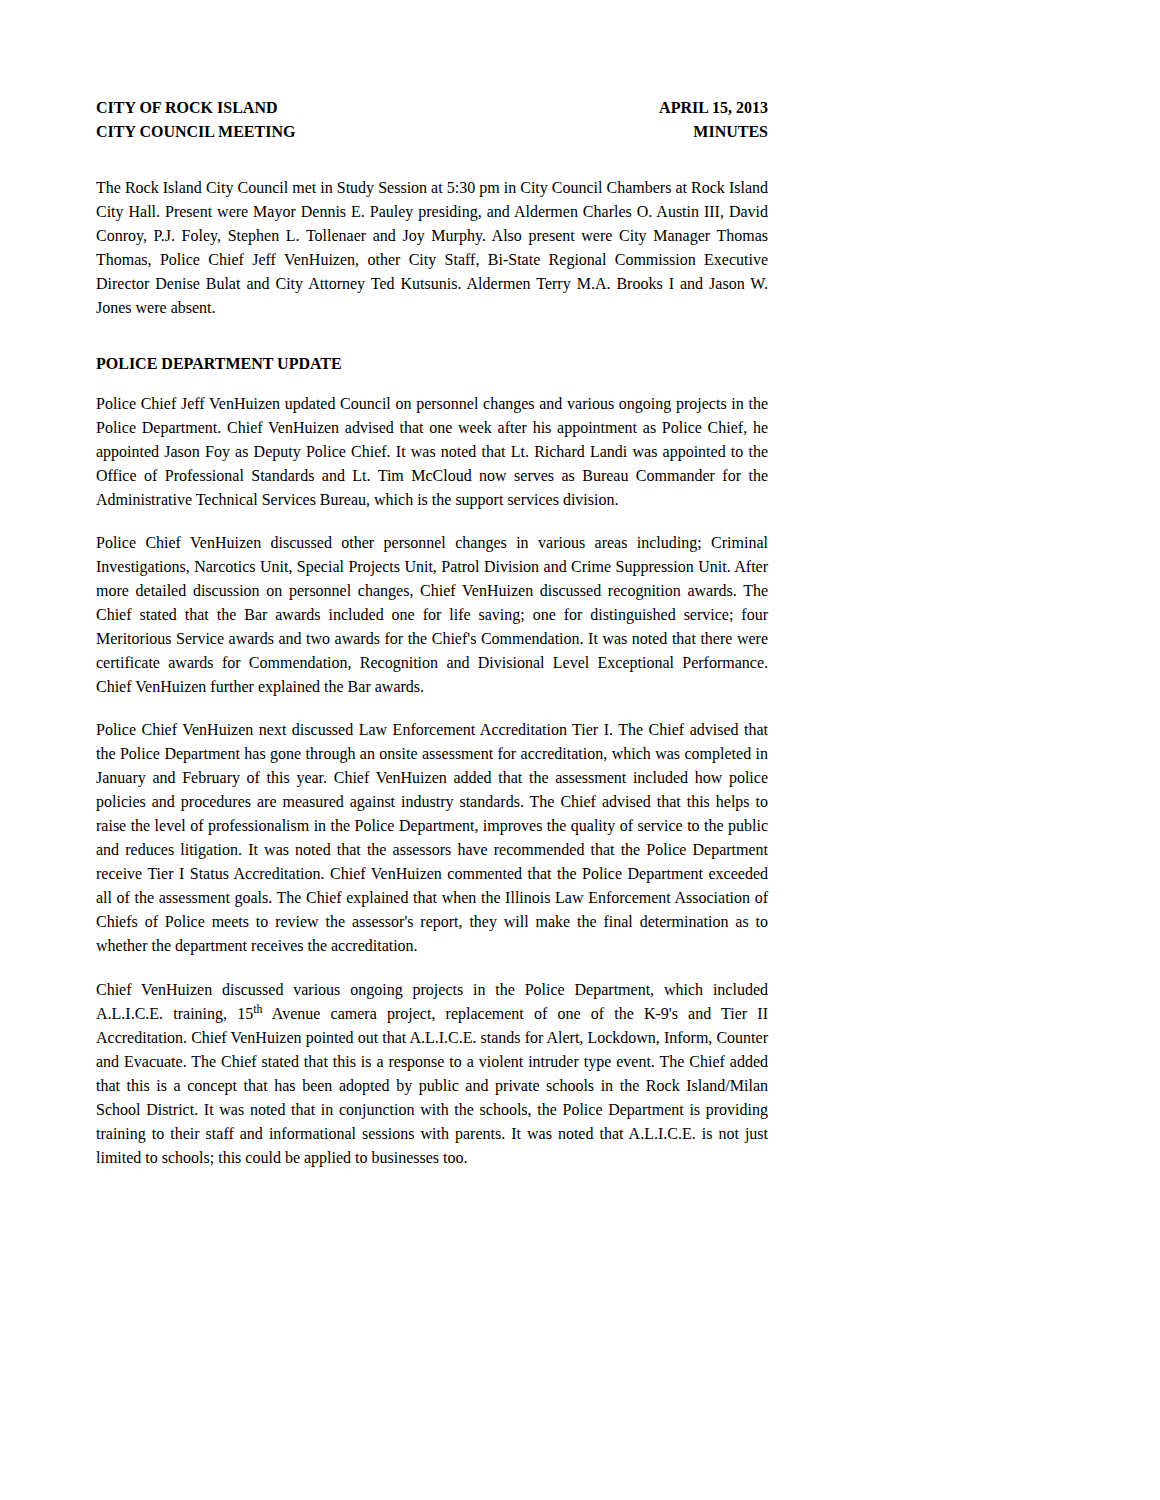City of Rock Island April 15, 2013
City Council Meeting Minutes
The Rock Island City Council met in Study Session at 5:30 pm in City Council Chambers at Rock Island City Hall. Present were Mayor Dennis E. Pauley presiding, and Aldermen Charles O. Austin III, David Conroy, P.J. Foley, Stephen L. Tollenaer and Joy Murphy. Also present were City Manager Thomas Thomas, Police Chief Jeff VenHuizen, other City Staff, Bi-State Regional Commission Executive Director Denise Bulat and City Attorney Ted Kutsunis. Aldermen Terry M.A. Brooks I and Jason W. Jones were absent.
Police Department Update
Police Chief Jeff VenHuizen updated Council on personnel changes and various ongoing projects in the Police Department. Chief VenHuizen advised that one week after his appointment as Police Chief, he appointed Jason Foy as Deputy Police Chief. It was noted that Lt. Richard Landi was appointed to the Office of Professional Standards and Lt. Tim McCloud now serves as Bureau Commander for the Administrative Technical Services Bureau, which is the support services division.
Police Chief VenHuizen discussed other personnel changes in various areas including; Criminal Investigations, Narcotics Unit, Special Projects Unit, Patrol Division and Crime Suppression Unit. After more detailed discussion on personnel changes, Chief VenHuizen discussed recognition awards. The Chief stated that the Bar awards included one for life saving; one for distinguished service; four Meritorious Service awards and two awards for the Chief's Commendation. It was noted that there were certificate awards for Commendation, Recognition and Divisional Level Exceptional Performance. Chief VenHuizen further explained the Bar awards.
Police Chief VenHuizen next discussed Law Enforcement Accreditation Tier I. The Chief advised that the Police Department has gone through an onsite assessment for accreditation, which was completed in January and February of this year. Chief VenHuizen added that the assessment included how police policies and procedures are measured against industry standards. The Chief advised that this helps to raise the level of professionalism in the Police Department, improves the quality of service to the public and reduces litigation. It was noted that the assessors have recommended that the Police Department receive Tier I Status Accreditation. Chief VenHuizen commented that the Police Department exceeded all of the assessment goals. The Chief explained that when the Illinois Law Enforcement Association of Chiefs of Police meets to review the assessor's report, they will make the final determination as to whether the department receives the accreditation.
Chief VenHuizen discussed various ongoing projects in the Police Department, which included A.L.I.C.E. training, 15th Avenue camera project, replacement of one of the K-9's and Tier II Accreditation. Chief VenHuizen pointed out that A.L.I.C.E. stands for Alert, Lockdown, Inform, Counter and Evacuate. The Chief stated that this is a response to a violent intruder type event. The Chief added that this is a concept that has been adopted by public and private schools in the Rock Island/Milan School District. It was noted that in conjunction with the schools, the Police Department is providing training to their staff and informational sessions with parents. It was noted that A.L.I.C.E. is not just limited to schools; this could be applied to businesses too.